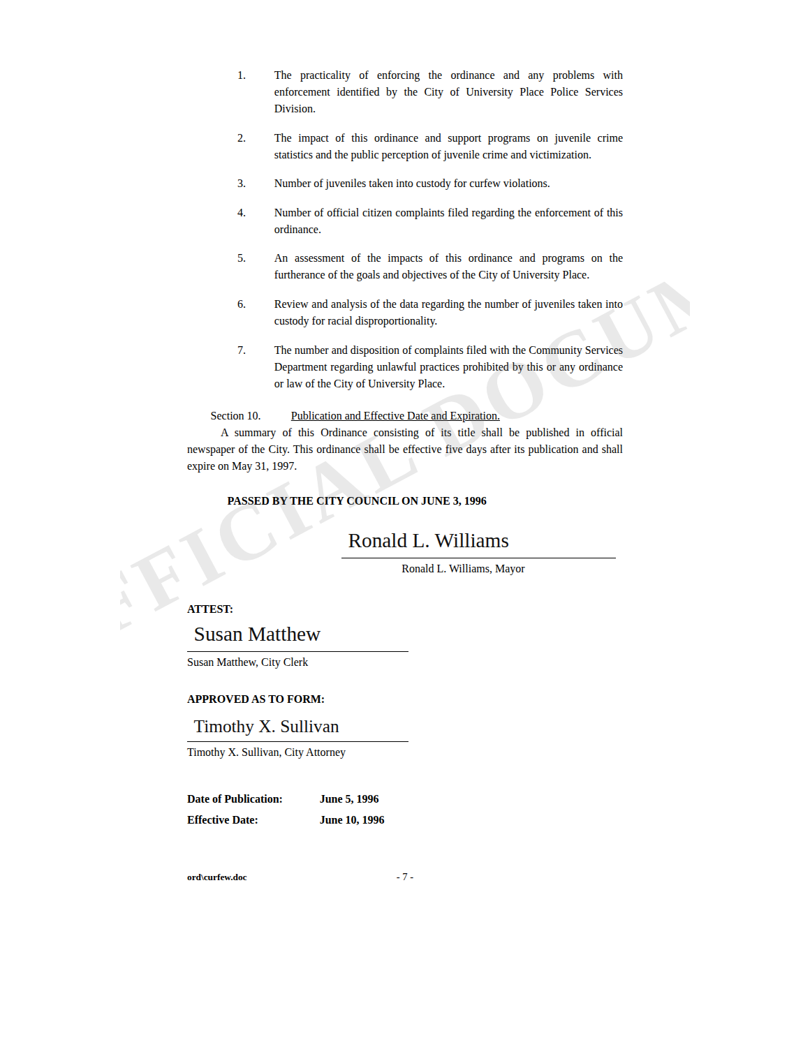UNOFFICIAL DOCUMENT
1.
The practicality of enforcing the ordinance and any problems with enforcement identified by the City of University Place Police Services Division.
2.
The impact of this ordinance and support programs on juvenile crime statistics and the public perception of juvenile crime and victimization.
3.
Number of juveniles taken into custody for curfew violations.
4.
Number of official citizen complaints filed regarding the enforcement of this ordinance.
5.
An assessment of the impacts of this ordinance and programs on the furtherance of the goals and objectives of the City of University Place.
6.
Review and analysis of the data regarding the number of juveniles taken into custody for racial disproportionality.
7.
The number and disposition of complaints filed with the Community Services Department regarding unlawful practices prohibited by this or any ordinance or law of the City of University Place.
Section 10. Publication and Effective Date and Expiration.
A summary of this Ordinance consisting of its title shall be published in official newspaper of the City. This ordinance shall be effective five days after its publication and shall expire on May 31, 1997.
PASSED BY THE CITY COUNCIL ON JUNE 3, 1996
Ronald L. Williams
Ronald L. Williams, Mayor
ATTEST:
Susan Matthew
Susan Matthew, City Clerk
APPROVED AS TO FORM:
Timothy X. Sullivan
Timothy X. Sullivan, City Attorney
| Date of Publication: | June 5, 1996 |
| Effective Date: | June 10, 1996 |
ord\curfew.doc - 7 -